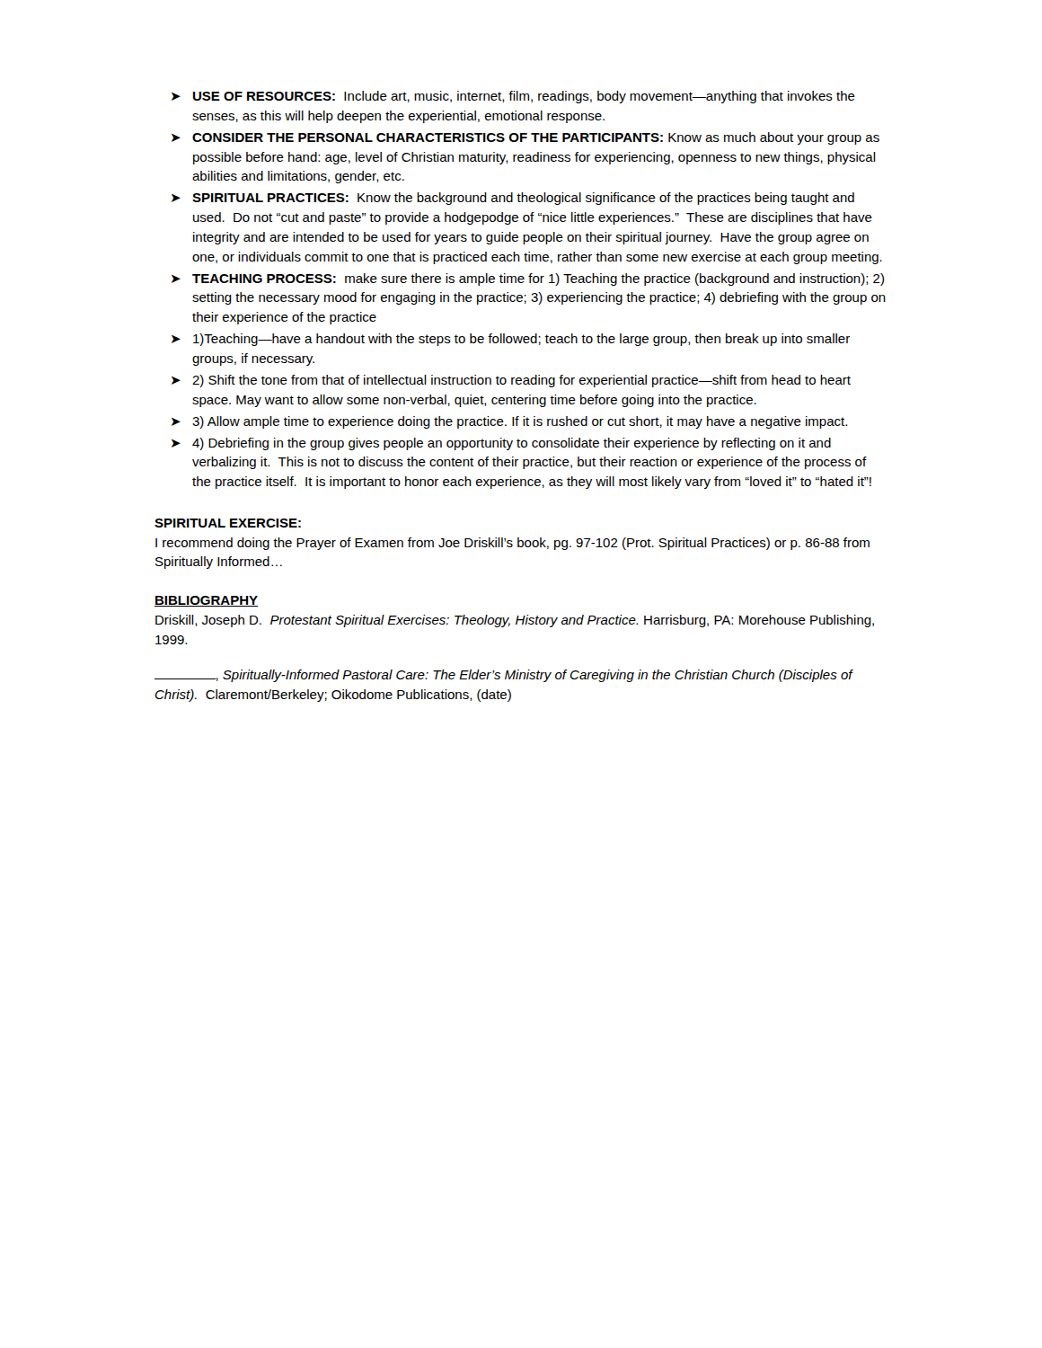USE OF RESOURCES: Include art, music, internet, film, readings, body movement—anything that invokes the senses, as this will help deepen the experiential, emotional response.
CONSIDER THE PERSONAL CHARACTERISTICS OF THE PARTICIPANTS: Know as much about your group as possible before hand: age, level of Christian maturity, readiness for experiencing, openness to new things, physical abilities and limitations, gender, etc.
SPIRITUAL PRACTICES: Know the background and theological significance of the practices being taught and used. Do not “cut and paste” to provide a hodgepodge of “nice little experiences.” These are disciplines that have integrity and are intended to be used for years to guide people on their spiritual journey. Have the group agree on one, or individuals commit to one that is practiced each time, rather than some new exercise at each group meeting.
TEACHING PROCESS: make sure there is ample time for 1) Teaching the practice (background and instruction); 2) setting the necessary mood for engaging in the practice; 3) experiencing the practice; 4) debriefing with the group on their experience of the practice
1)Teaching—have a handout with the steps to be followed; teach to the large group, then break up into smaller groups, if necessary.
2) Shift the tone from that of intellectual instruction to reading for experiential practice—shift from head to heart space. May want to allow some non-verbal, quiet, centering time before going into the practice.
3) Allow ample time to experience doing the practice. If it is rushed or cut short, it may have a negative impact.
4) Debriefing in the group gives people an opportunity to consolidate their experience by reflecting on it and verbalizing it. This is not to discuss the content of their practice, but their reaction or experience of the process of the practice itself. It is important to honor each experience, as they will most likely vary from “loved it” to “hated it”!
SPIRITUAL EXERCISE:
I recommend doing the Prayer of Examen from Joe Driskill’s book, pg. 97-102 (Prot. Spiritual Practices) or p. 86-88 from Spiritually Informed…
BIBLIOGRAPHY
Driskill, Joseph D. Protestant Spiritual Exercises: Theology, History and Practice. Harrisburg, PA: Morehouse Publishing, 1999.
, Spiritually-Informed Pastoral Care: The Elder’s Ministry of Caregiving in the Christian Church (Disciples of Christ). Claremont/Berkeley; Oikodome Publications, (date)